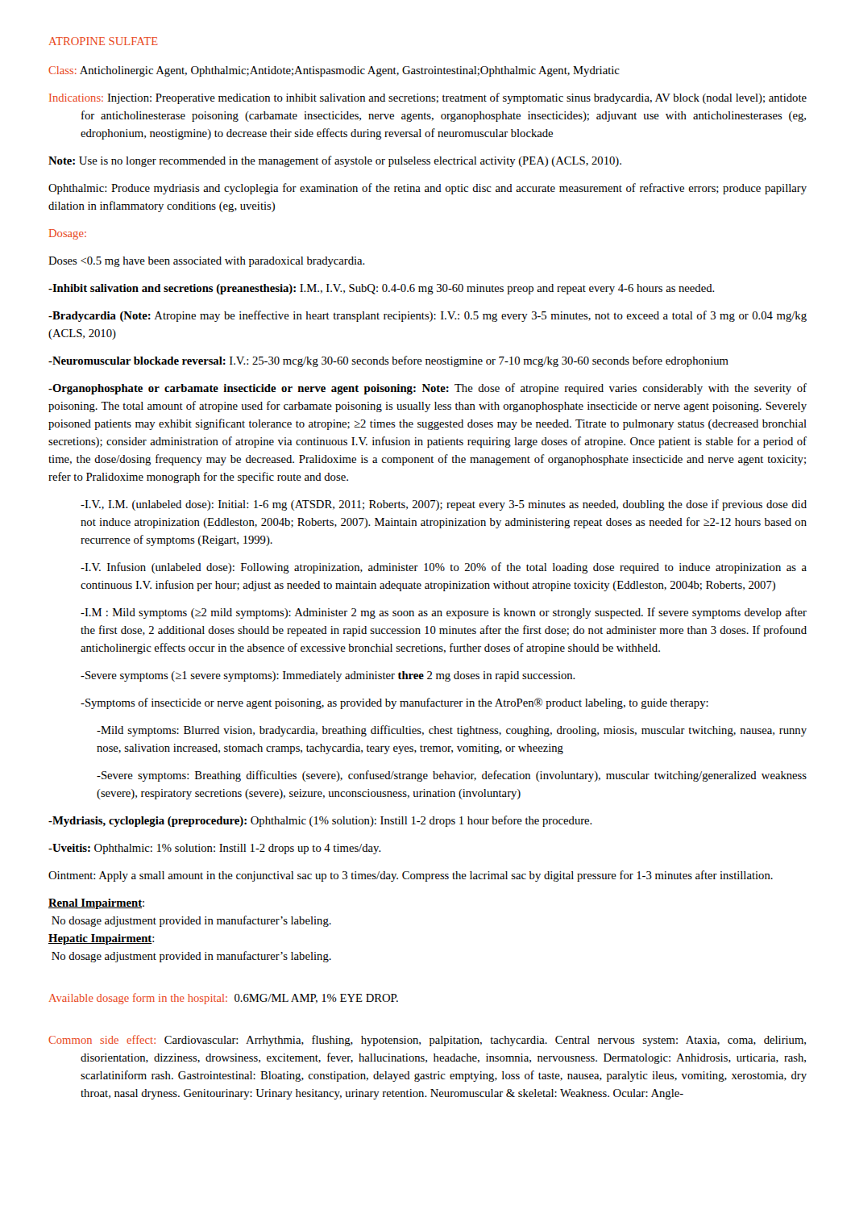ATROPINE SULFATE
Class: Anticholinergic Agent, Ophthalmic;Antidote;Antispasmodic Agent, Gastrointestinal;Ophthalmic Agent, Mydriatic
Indications: Injection: Preoperative medication to inhibit salivation and secretions; treatment of symptomatic sinus bradycardia, AV block (nodal level); antidote for anticholinesterase poisoning (carbamate insecticides, nerve agents, organophosphate insecticides); adjuvant use with anticholinesterases (eg, edrophonium, neostigmine) to decrease their side effects during reversal of neuromuscular blockade
Note: Use is no longer recommended in the management of asystole or pulseless electrical activity (PEA) (ACLS, 2010).
Ophthalmic: Produce mydriasis and cycloplegia for examination of the retina and optic disc and accurate measurement of refractive errors; produce papillary dilation in inflammatory conditions (eg, uveitis)
Dosage:
Doses <0.5 mg have been associated with paradoxical bradycardia.
-Inhibit salivation and secretions (preanesthesia): I.M., I.V., SubQ: 0.4-0.6 mg 30-60 minutes preop and repeat every 4-6 hours as needed.
-Bradycardia (Note: Atropine may be ineffective in heart transplant recipients): I.V.: 0.5 mg every 3-5 minutes, not to exceed a total of 3 mg or 0.04 mg/kg (ACLS, 2010)
-Neuromuscular blockade reversal: I.V.: 25-30 mcg/kg 30-60 seconds before neostigmine or 7-10 mcg/kg 30-60 seconds before edrophonium
-Organophosphate or carbamate insecticide or nerve agent poisoning: Note: The dose of atropine required varies considerably with the severity of poisoning. The total amount of atropine used for carbamate poisoning is usually less than with organophosphate insecticide or nerve agent poisoning. Severely poisoned patients may exhibit significant tolerance to atropine; ≥2 times the suggested doses may be needed. Titrate to pulmonary status (decreased bronchial secretions); consider administration of atropine via continuous I.V. infusion in patients requiring large doses of atropine. Once patient is stable for a period of time, the dose/dosing frequency may be decreased. Pralidoxime is a component of the management of organophosphate insecticide and nerve agent toxicity; refer to Pralidoxime monograph for the specific route and dose.
-I.V., I.M. (unlabeled dose): Initial: 1-6 mg (ATSDR, 2011; Roberts, 2007); repeat every 3-5 minutes as needed, doubling the dose if previous dose did not induce atropinization (Eddleston, 2004b; Roberts, 2007). Maintain atropinization by administering repeat doses as needed for ≥2-12 hours based on recurrence of symptoms (Reigart, 1999).
-I.V. Infusion (unlabeled dose): Following atropinization, administer 10% to 20% of the total loading dose required to induce atropinization as a continuous I.V. infusion per hour; adjust as needed to maintain adequate atropinization without atropine toxicity (Eddleston, 2004b; Roberts, 2007)
-I.M : Mild symptoms (≥2 mild symptoms): Administer 2 mg as soon as an exposure is known or strongly suspected. If severe symptoms develop after the first dose, 2 additional doses should be repeated in rapid succession 10 minutes after the first dose; do not administer more than 3 doses. If profound anticholinergic effects occur in the absence of excessive bronchial secretions, further doses of atropine should be withheld.
-Severe symptoms (≥1 severe symptoms): Immediately administer three 2 mg doses in rapid succession.
-Symptoms of insecticide or nerve agent poisoning, as provided by manufacturer in the AtroPen® product labeling, to guide therapy:
-Mild symptoms: Blurred vision, bradycardia, breathing difficulties, chest tightness, coughing, drooling, miosis, muscular twitching, nausea, runny nose, salivation increased, stomach cramps, tachycardia, teary eyes, tremor, vomiting, or wheezing
-Severe symptoms: Breathing difficulties (severe), confused/strange behavior, defecation (involuntary), muscular twitching/generalized weakness (severe), respiratory secretions (severe), seizure, unconsciousness, urination (involuntary)
-Mydriasis, cycloplegia (preprocedure): Ophthalmic (1% solution): Instill 1-2 drops 1 hour before the procedure.
-Uveitis: Ophthalmic: 1% solution: Instill 1-2 drops up to 4 times/day.
Ointment: Apply a small amount in the conjunctival sac up to 3 times/day. Compress the lacrimal sac by digital pressure for 1-3 minutes after instillation.
Renal Impairment:
No dosage adjustment provided in manufacturer’s labeling.
Hepatic Impairment:
No dosage adjustment provided in manufacturer’s labeling.
Available dosage form in the hospital: 0.6MG/ML AMP, 1% EYE DROP.
Common side effect: Cardiovascular: Arrhythmia, flushing, hypotension, palpitation, tachycardia. Central nervous system: Ataxia, coma, delirium, disorientation, dizziness, drowsiness, excitement, fever, hallucinations, headache, insomnia, nervousness. Dermatologic: Anhidrosis, urticaria, rash, scarlatiniform rash. Gastrointestinal: Bloating, constipation, delayed gastric emptying, loss of taste, nausea, paralytic ileus, vomiting, xerostomia, dry throat, nasal dryness. Genitourinary: Urinary hesitancy, urinary retention. Neuromuscular & skeletal: Weakness. Ocular: Angle-